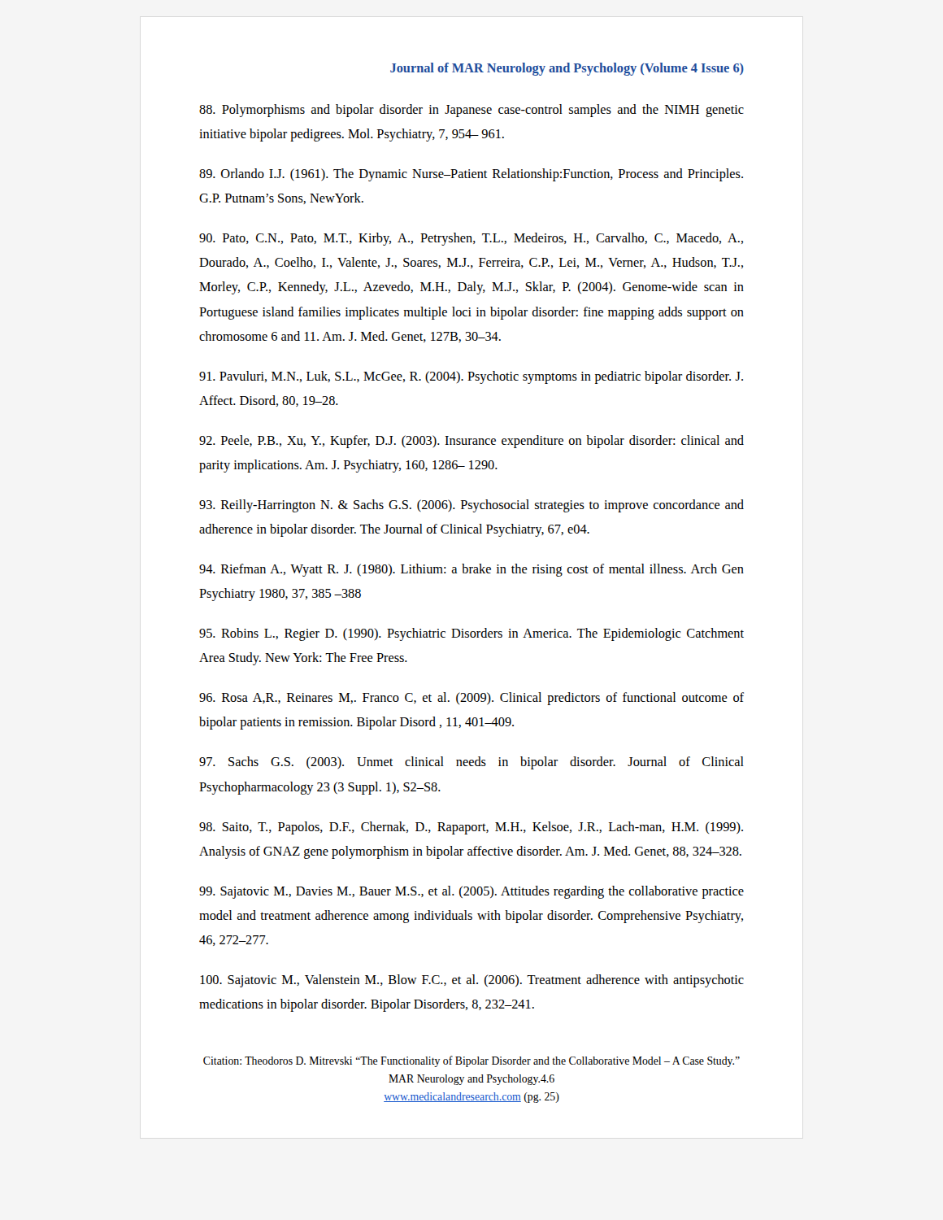Journal of MAR Neurology and Psychology (Volume 4 Issue 6)
88. Polymorphisms and bipolar disorder in Japanese case-control samples and the NIMH genetic initiative bipolar pedigrees. Mol. Psychiatry, 7, 954– 961.
89. Orlando I.J. (1961). The Dynamic Nurse–Patient Relationship:Function, Process and Principles. G.P. Putnam’s Sons, NewYork.
90. Pato, C.N., Pato, M.T., Kirby, A., Petryshen, T.L., Medeiros, H., Carvalho, C., Macedo, A., Dourado, A., Coelho, I., Valente, J., Soares, M.J., Ferreira, C.P., Lei, M., Verner, A., Hudson, T.J., Morley, C.P., Kennedy, J.L., Azevedo, M.H., Daly, M.J., Sklar, P. (2004). Genome-wide scan in Portuguese island families implicates multiple loci in bipolar disorder: fine mapping adds support on chromosome 6 and 11. Am. J. Med. Genet, 127B, 30–34.
91. Pavuluri, M.N., Luk, S.L., McGee, R. (2004). Psychotic symptoms in pediatric bipolar disorder. J. Affect. Disord, 80, 19–28.
92. Peele, P.B., Xu, Y., Kupfer, D.J. (2003). Insurance expenditure on bipolar disorder: clinical and parity implications. Am. J. Psychiatry, 160, 1286– 1290.
93. Reilly-Harrington N. & Sachs G.S. (2006). Psychosocial strategies to improve concordance and adherence in bipolar disorder. The Journal of Clinical Psychiatry, 67, e04.
94. Riefman A., Wyatt R. J. (1980). Lithium: a brake in the rising cost of mental illness. Arch Gen Psychiatry 1980, 37, 385 –388
95. Robins L., Regier D. (1990). Psychiatric Disorders in America. The Epidemiologic Catchment Area Study. New York: The Free Press.
96. Rosa A,R., Reinares M,. Franco C, et al. (2009). Clinical predictors of functional outcome of bipolar patients in remission. Bipolar Disord , 11, 401–409.
97. Sachs G.S. (2003). Unmet clinical needs in bipolar disorder. Journal of Clinical Psychopharmacology 23 (3 Suppl. 1), S2–S8.
98. Saito, T., Papolos, D.F., Chernak, D., Rapaport, M.H., Kelsoe, J.R., Lach-man, H.M. (1999). Analysis of GNAZ gene polymorphism in bipolar affective disorder. Am. J. Med. Genet, 88, 324–328.
99. Sajatovic M., Davies M., Bauer M.S., et al. (2005). Attitudes regarding the collaborative practice model and treatment adherence among individuals with bipolar disorder. Comprehensive Psychiatry, 46, 272–277.
100. Sajatovic M., Valenstein M., Blow F.C., et al. (2006). Treatment adherence with antipsychotic medications in bipolar disorder. Bipolar Disorders, 8, 232–241.
Citation: Theodoros D. Mitrevski “The Functionality of Bipolar Disorder and the Collaborative Model – A Case Study.”
MAR Neurology and Psychology.4.6
www.medicalandresearch.com (pg. 25)